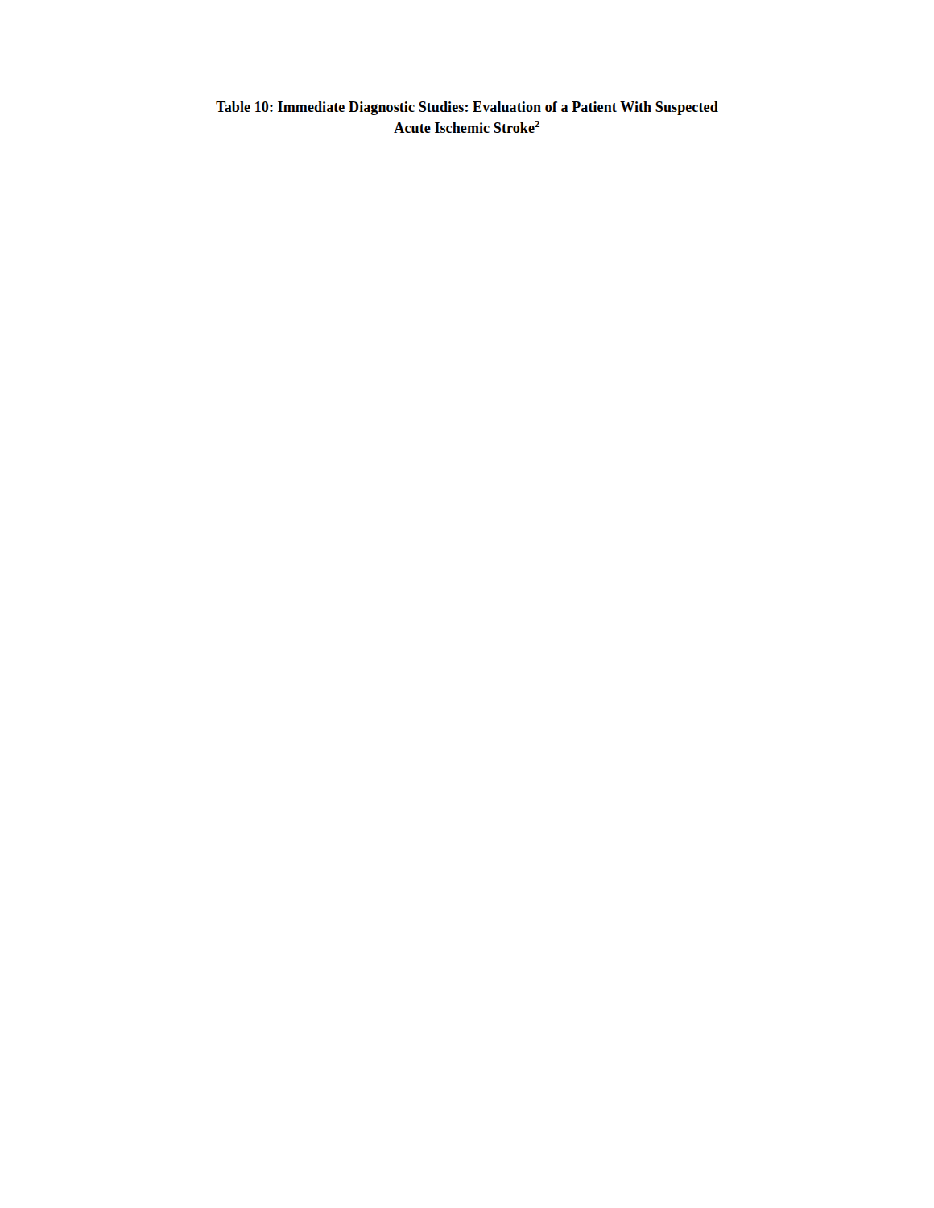Table 10: Immediate Diagnostic Studies: Evaluation of a Patient With Suspected Acute Ischemic Stroke2